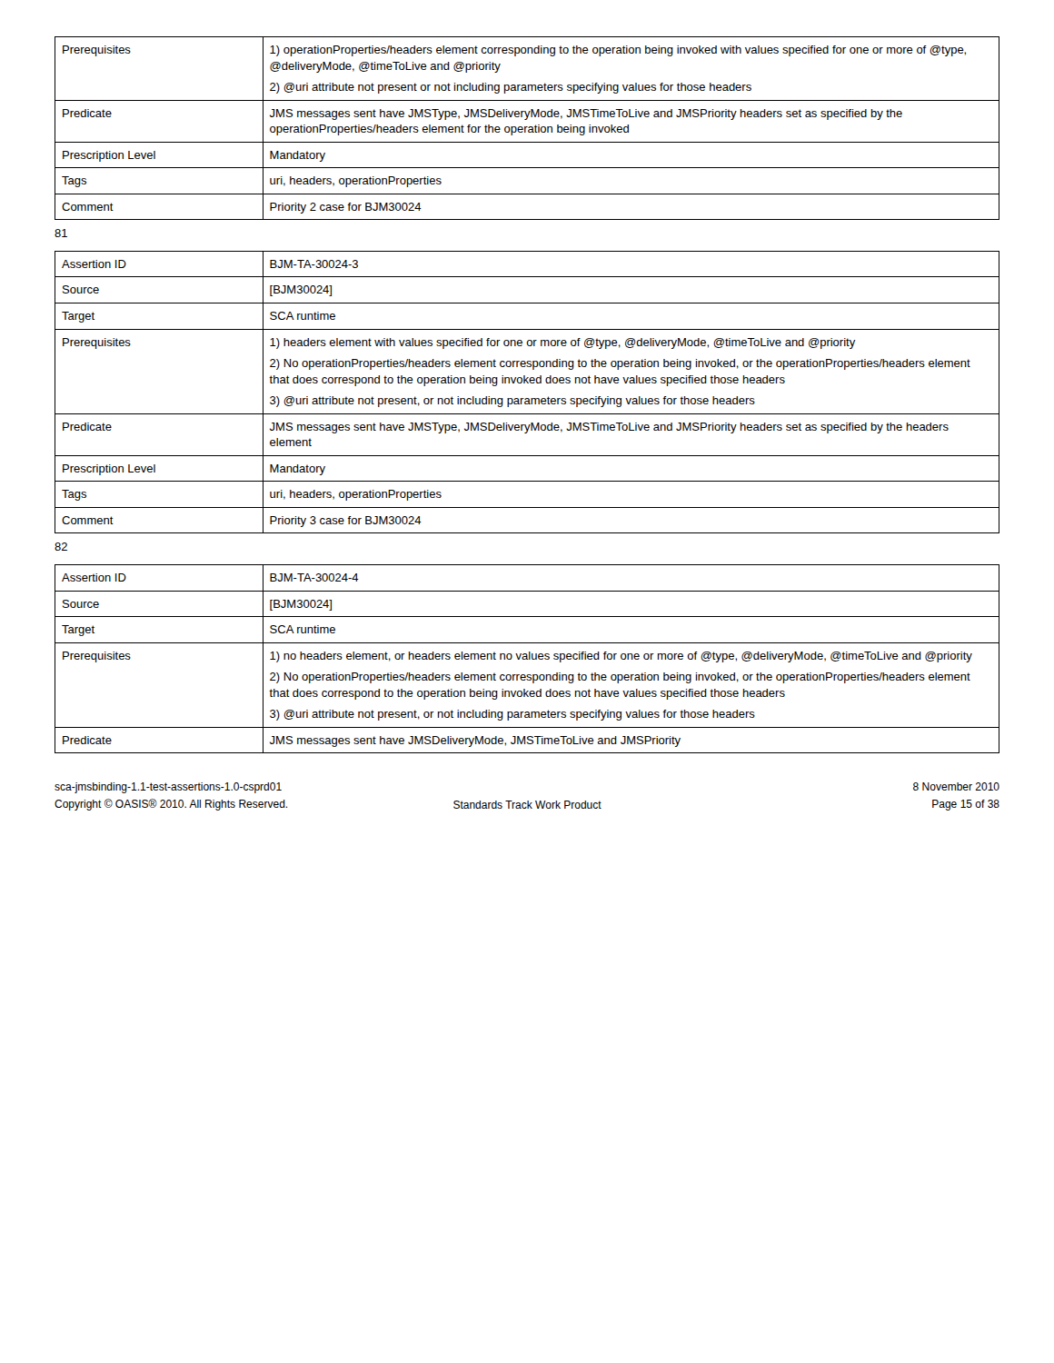| Prerequisites | 1) operationProperties/headers element corresponding to the operation being invoked with values specified for one or more of @type, @deliveryMode, @timeToLive and @priority 2) @uri attribute not present or not including parameters specifying values for those headers |
| Predicate | JMS messages sent have JMSType, JMSDeliveryMode, JMSTimeToLive and JMSPriority headers set as specified by the operationProperties/headers element for the operation being invoked |
| Prescription Level | Mandatory |
| Tags | uri, headers, operationProperties |
| Comment | Priority 2 case for BJM30024 |
81
| Assertion ID | BJM-TA-30024-3 |
| Source | [BJM30024] |
| Target | SCA runtime |
| Prerequisites | 1) headers element with values specified for one or more of @type, @deliveryMode, @timeToLive and @priority 2) No operationProperties/headers element corresponding to the operation being invoked, or the operationProperties/headers element that does correspond to the operation being invoked does not have values specified those headers 3) @uri attribute not present, or not including parameters specifying values for those headers |
| Predicate | JMS messages sent have JMSType, JMSDeliveryMode, JMSTimeToLive and JMSPriority headers set as specified by the headers element |
| Prescription Level | Mandatory |
| Tags | uri, headers, operationProperties |
| Comment | Priority 3 case for BJM30024 |
82
| Assertion ID | BJM-TA-30024-4 |
| Source | [BJM30024] |
| Target | SCA runtime |
| Prerequisites | 1) no headers element, or headers element no values specified for one or more of @type, @deliveryMode, @timeToLive and @priority 2) No operationProperties/headers element corresponding to the operation being invoked, or the operationProperties/headers element that does correspond to the operation being invoked does not have values specified those headers 3) @uri attribute not present, or not including parameters specifying values for those headers |
| Predicate | JMS messages sent have JMSDeliveryMode, JMSTimeToLive and JMSPriority |
| sca-jmsbinding-1.1-test-assertions-1.0-csprd01 | 8 November 2010 |
| Copyright © OASIS® 2010. All Rights Reserved. | Page 15 of 38 |
Standards Track Work Product